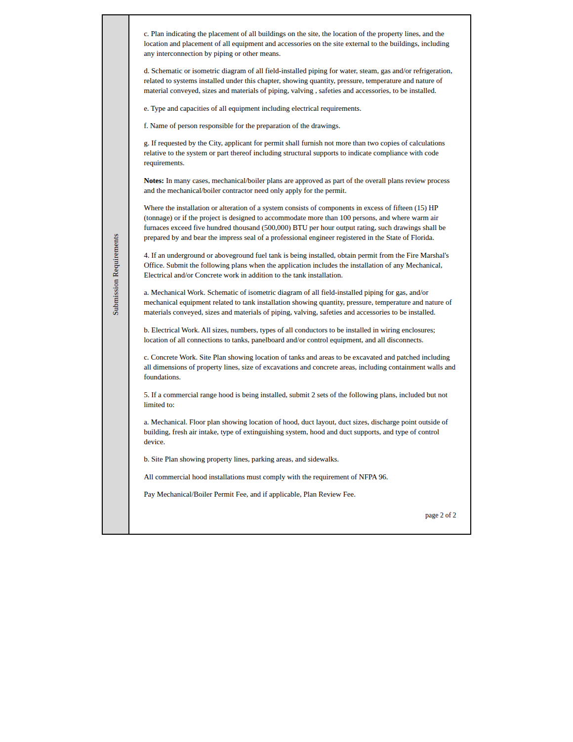Submission Requirements
c. Plan indicating the placement of all buildings on the site, the location of the property lines, and the location and placement of all equipment and accessories on the site external to the buildings, including any interconnection by piping or other means.
d. Schematic or isometric diagram of all field-installed piping for water, steam, gas and/or refrigeration, related to systems installed under this chapter, showing quantity, pressure, temperature and nature of material conveyed, sizes and materials of piping, valving , safeties and accessories, to be installed.
e. Type and capacities of all equipment including electrical requirements.
f. Name of person responsible for the preparation of the drawings.
g. If requested by the City, applicant for permit shall furnish not more than two copies of calculations relative to the system or part thereof including structural supports to indicate compliance with code requirements.
Notes: In many cases, mechanical/boiler plans are approved as part of the overall plans review process and the mechanical/boiler contractor need only apply for the permit.
Where the installation or alteration of a system consists of components in excess of fifteen (15) HP (tonnage) or if the project is designed to accommodate more than 100 persons, and where warm air furnaces exceed five hundred thousand (500,000) BTU per hour output rating, such drawings shall be prepared by and bear the impress seal of a professional engineer registered in the State of Florida.
4. If an underground or aboveground fuel tank is being installed, obtain permit from the Fire Marshal's Office. Submit the following plans when the application includes the installation of any Mechanical, Electrical and/or Concrete work in addition to the tank installation.
a. Mechanical Work. Schematic of isometric diagram of all field-installed piping for gas, and/or mechanical equipment related to tank installation showing quantity, pressure, temperature and nature of materials conveyed, sizes and materials of piping, valving, safeties and accessories to be installed.
b. Electrical Work. All sizes, numbers, types of all conductors to be installed in wiring enclosures; location of all connections to tanks, panelboard and/or control equipment, and all disconnects.
c. Concrete Work. Site Plan showing location of tanks and areas to be excavated and patched including all dimensions of property lines, size of excavations and concrete areas, including containment walls and foundations.
5. If a commercial range hood is being installed, submit 2 sets of the following plans, included but not limited to:
a. Mechanical. Floor plan showing location of hood, duct layout, duct sizes, discharge point outside of building, fresh air intake, type of extinguishing system, hood and duct supports, and type of control device.
b. Site Plan showing property lines, parking areas, and sidewalks.
All commercial hood installations must comply with the requirement of NFPA 96.
Pay Mechanical/Boiler Permit Fee, and if applicable, Plan Review Fee.
page 2 of 2